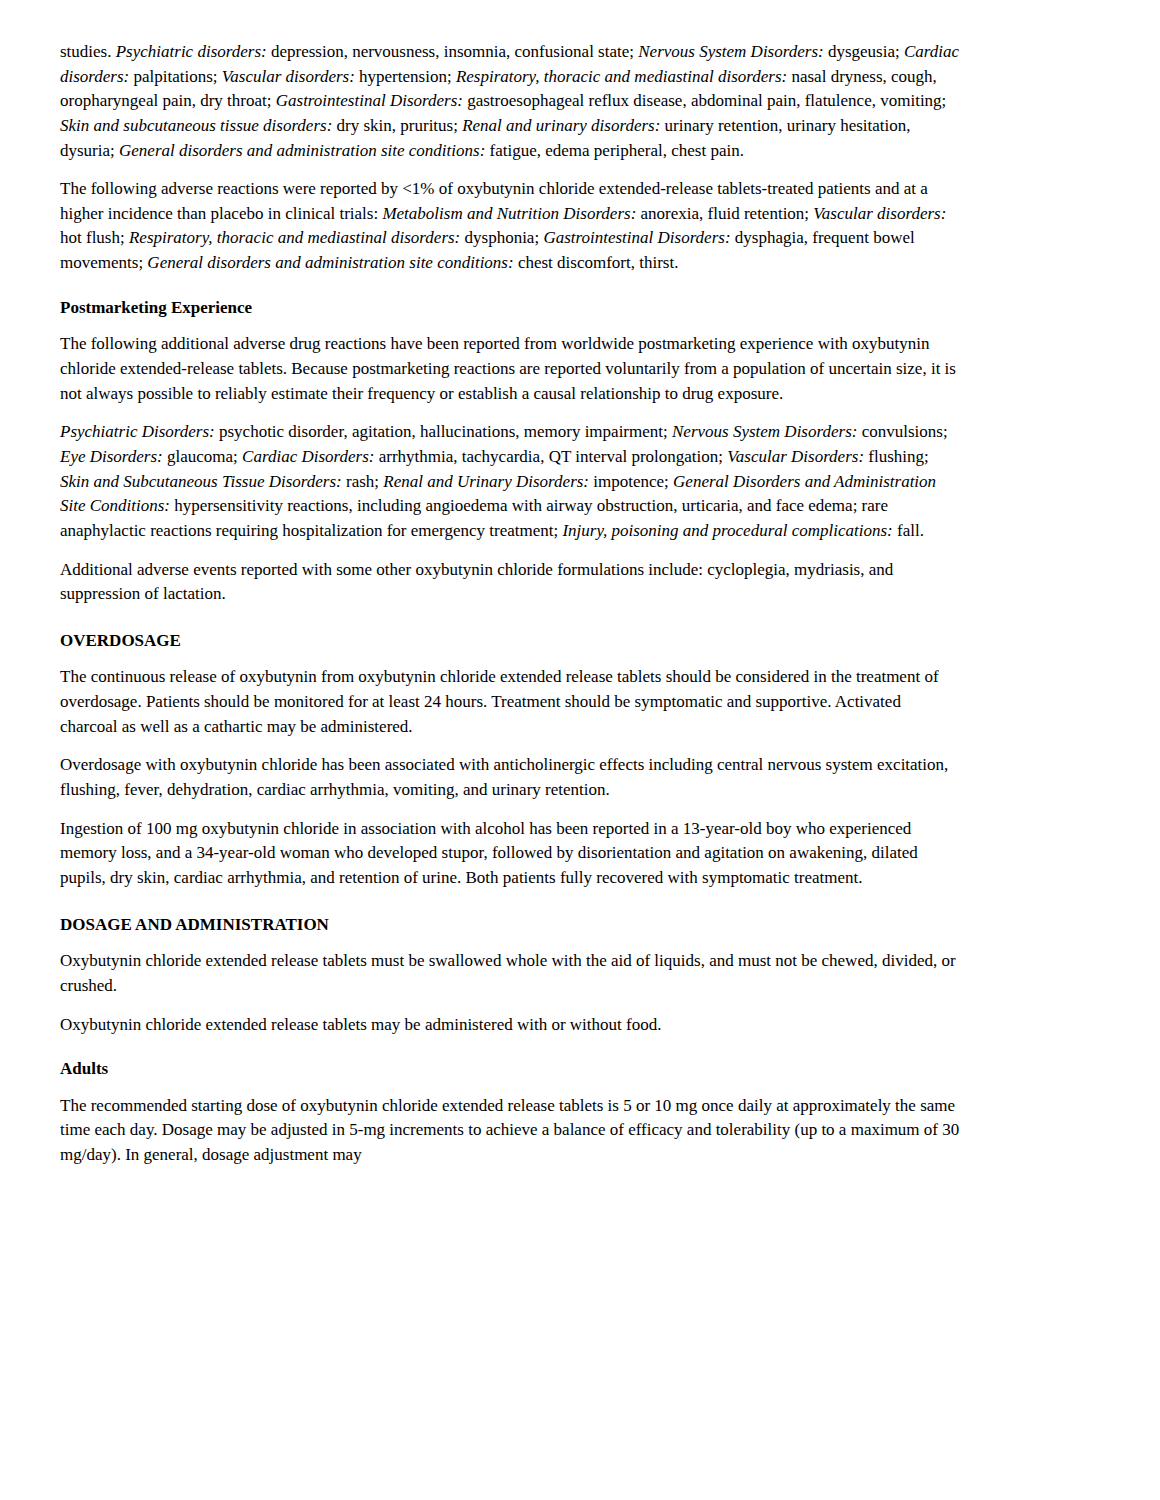studies. Psychiatric disorders: depression, nervousness, insomnia, confusional state; Nervous System Disorders: dysgeusia; Cardiac disorders: palpitations; Vascular disorders: hypertension; Respiratory, thoracic and mediastinal disorders: nasal dryness, cough, oropharyngeal pain, dry throat; Gastrointestinal Disorders: gastroesophageal reflux disease, abdominal pain, flatulence, vomiting; Skin and subcutaneous tissue disorders: dry skin, pruritus; Renal and urinary disorders: urinary retention, urinary hesitation, dysuria; General disorders and administration site conditions: fatigue, edema peripheral, chest pain.
The following adverse reactions were reported by <1% of oxybutynin chloride extended-release tablets-treated patients and at a higher incidence than placebo in clinical trials: Metabolism and Nutrition Disorders: anorexia, fluid retention; Vascular disorders: hot flush; Respiratory, thoracic and mediastinal disorders: dysphonia; Gastrointestinal Disorders: dysphagia, frequent bowel movements; General disorders and administration site conditions: chest discomfort, thirst.
Postmarketing Experience
The following additional adverse drug reactions have been reported from worldwide postmarketing experience with oxybutynin chloride extended-release tablets. Because postmarketing reactions are reported voluntarily from a population of uncertain size, it is not always possible to reliably estimate their frequency or establish a causal relationship to drug exposure.
Psychiatric Disorders: psychotic disorder, agitation, hallucinations, memory impairment; Nervous System Disorders: convulsions; Eye Disorders: glaucoma; Cardiac Disorders: arrhythmia, tachycardia, QT interval prolongation; Vascular Disorders: flushing; Skin and Subcutaneous Tissue Disorders: rash; Renal and Urinary Disorders: impotence; General Disorders and Administration Site Conditions: hypersensitivity reactions, including angioedema with airway obstruction, urticaria, and face edema; rare anaphylactic reactions requiring hospitalization for emergency treatment; Injury, poisoning and procedural complications: fall.
Additional adverse events reported with some other oxybutynin chloride formulations include: cycloplegia, mydriasis, and suppression of lactation.
OVERDOSAGE
The continuous release of oxybutynin from oxybutynin chloride extended release tablets should be considered in the treatment of overdosage. Patients should be monitored for at least 24 hours. Treatment should be symptomatic and supportive. Activated charcoal as well as a cathartic may be administered.
Overdosage with oxybutynin chloride has been associated with anticholinergic effects including central nervous system excitation, flushing, fever, dehydration, cardiac arrhythmia, vomiting, and urinary retention.
Ingestion of 100 mg oxybutynin chloride in association with alcohol has been reported in a 13-year-old boy who experienced memory loss, and a 34-year-old woman who developed stupor, followed by disorientation and agitation on awakening, dilated pupils, dry skin, cardiac arrhythmia, and retention of urine. Both patients fully recovered with symptomatic treatment.
DOSAGE AND ADMINISTRATION
Oxybutynin chloride extended release tablets must be swallowed whole with the aid of liquids, and must not be chewed, divided, or crushed.
Oxybutynin chloride extended release tablets may be administered with or without food.
Adults
The recommended starting dose of oxybutynin chloride extended release tablets is 5 or 10 mg once daily at approximately the same time each day. Dosage may be adjusted in 5-mg increments to achieve a balance of efficacy and tolerability (up to a maximum of 30 mg/day). In general, dosage adjustment may